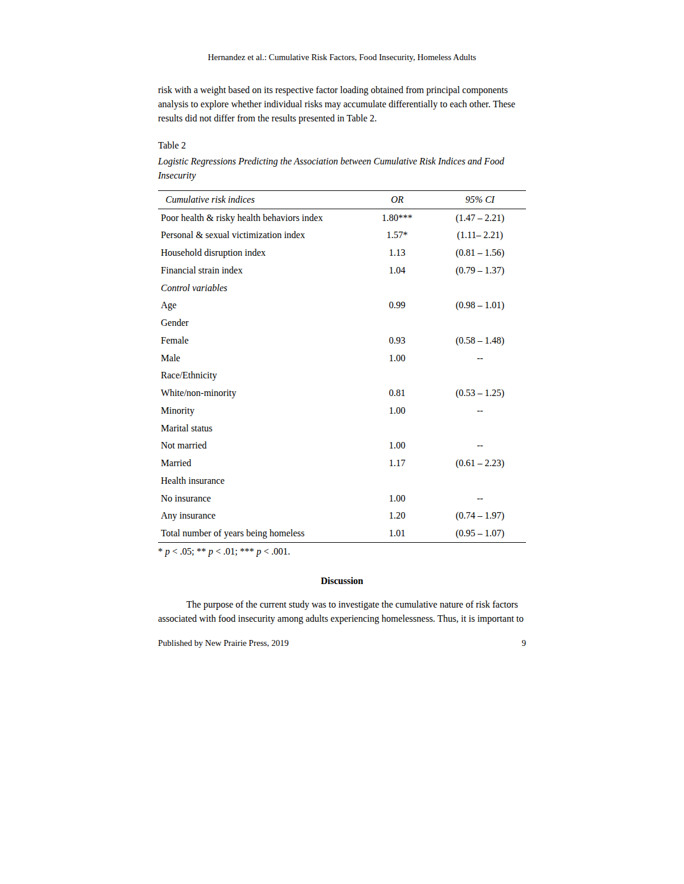Hernandez et al.: Cumulative Risk Factors, Food Insecurity, Homeless Adults
risk with a weight based on its respective factor loading obtained from principal components analysis to explore whether individual risks may accumulate differentially to each other. These results did not differ from the results presented in Table 2.
Table 2
Logistic Regressions Predicting the Association between Cumulative Risk Indices and Food Insecurity
| Cumulative risk indices | OR | 95% CI |
| --- | --- | --- |
| Poor health & risky health behaviors index | 1.80*** | (1.47 – 2.21) |
| Personal & sexual victimization index | 1.57* | (1.11– 2.21) |
| Household disruption index | 1.13 | (0.81 – 1.56) |
| Financial strain index | 1.04 | (0.79 – 1.37) |
| Control variables | | |
| Age | 0.99 | (0.98 – 1.01) |
| Gender | | |
| Female | 0.93 | (0.58 – 1.48) |
| Male | 1.00 | -- |
| Race/Ethnicity | | |
| White/non-minority | 0.81 | (0.53 – 1.25) |
| Minority | 1.00 | -- |
| Marital status | | |
| Not married | 1.00 | -- |
| Married | 1.17 | (0.61 – 2.23) |
| Health insurance | | |
| No insurance | 1.00 | -- |
| Any insurance | 1.20 | (0.74 – 1.97) |
| Total number of years being homeless | 1.01 | (0.95 – 1.07) |
* p < .05; ** p < .01; *** p < .001.
Discussion
The purpose of the current study was to investigate the cumulative nature of risk factors associated with food insecurity among adults experiencing homelessness. Thus, it is important to
Published by New Prairie Press, 2019 9